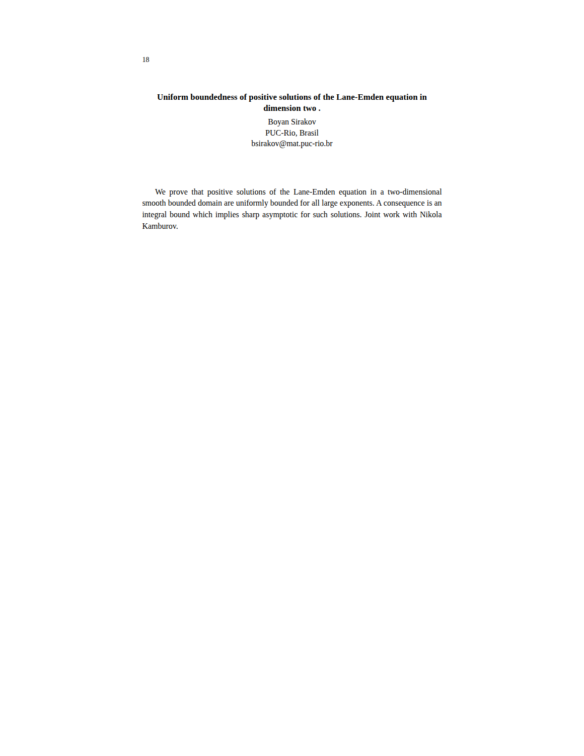18
Uniform boundedness of positive solutions of the Lane-Emden equation in dimension two .
Boyan Sirakov
PUC-Rio, Brasil
bsirakov@mat.puc-rio.br
We prove that positive solutions of the Lane-Emden equation in a two-dimensional smooth bounded domain are uniformly bounded for all large exponents. A consequence is an integral bound which implies sharp asymptotic for such solutions. Joint work with Nikola Kamburov.